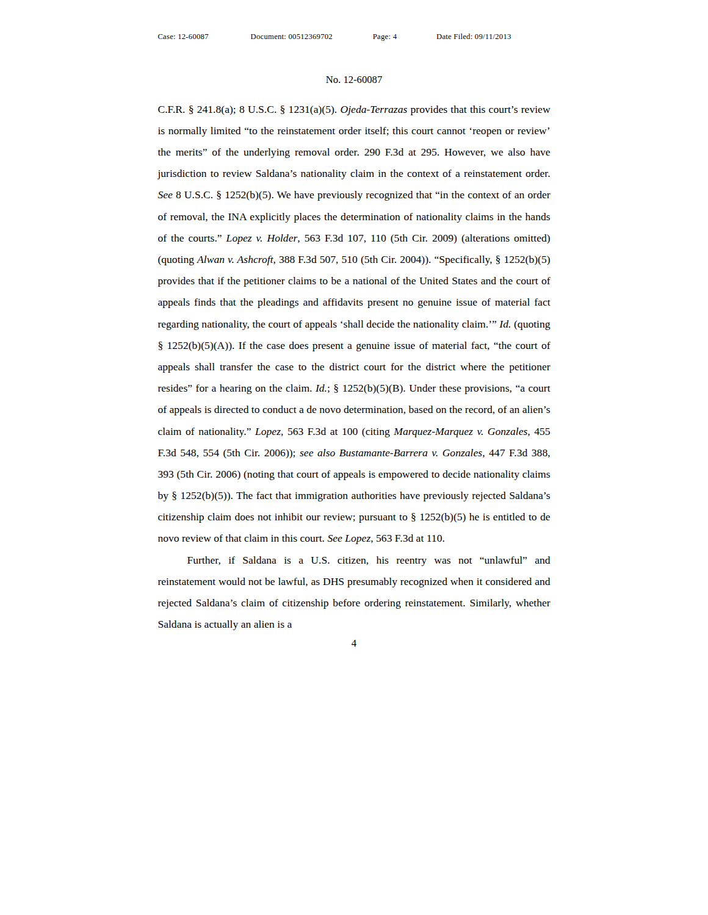Case: 12-60087 Document: 00512369702 Page: 4 Date Filed: 09/11/2013
No. 12-60087
C.F.R. § 241.8(a); 8 U.S.C. § 1231(a)(5). Ojeda-Terrazas provides that this court’s review is normally limited “to the reinstatement order itself; this court cannot ‘reopen or review’ the merits” of the underlying removal order. 290 F.3d at 295. However, we also have jurisdiction to review Saldana’s nationality claim in the context of a reinstatement order. See 8 U.S.C. § 1252(b)(5). We have previously recognized that “in the context of an order of removal, the INA explicitly places the determination of nationality claims in the hands of the courts.” Lopez v. Holder, 563 F.3d 107, 110 (5th Cir. 2009) (alterations omitted) (quoting Alwan v. Ashcroft, 388 F.3d 507, 510 (5th Cir. 2004)). “Specifically, § 1252(b)(5) provides that if the petitioner claims to be a national of the United States and the court of appeals finds that the pleadings and affidavits present no genuine issue of material fact regarding nationality, the court of appeals ‘shall decide the nationality claim.’” Id. (quoting § 1252(b)(5)(A)). If the case does present a genuine issue of material fact, “the court of appeals shall transfer the case to the district court for the district where the petitioner resides” for a hearing on the claim. Id.; § 1252(b)(5)(B). Under these provisions, “a court of appeals is directed to conduct a de novo determination, based on the record, of an alien’s claim of nationality.” Lopez, 563 F.3d at 100 (citing Marquez-Marquez v. Gonzales, 455 F.3d 548, 554 (5th Cir. 2006)); see also Bustamante-Barrera v. Gonzales, 447 F.3d 388, 393 (5th Cir. 2006) (noting that court of appeals is empowered to decide nationality claims by § 1252(b)(5)). The fact that immigration authorities have previously rejected Saldana’s citizenship claim does not inhibit our review; pursuant to § 1252(b)(5) he is entitled to de novo review of that claim in this court. See Lopez, 563 F.3d at 110.
Further, if Saldana is a U.S. citizen, his reentry was not “unlawful” and reinstatement would not be lawful, as DHS presumably recognized when it considered and rejected Saldana’s claim of citizenship before ordering reinstatement. Similarly, whether Saldana is actually an alien is a
4